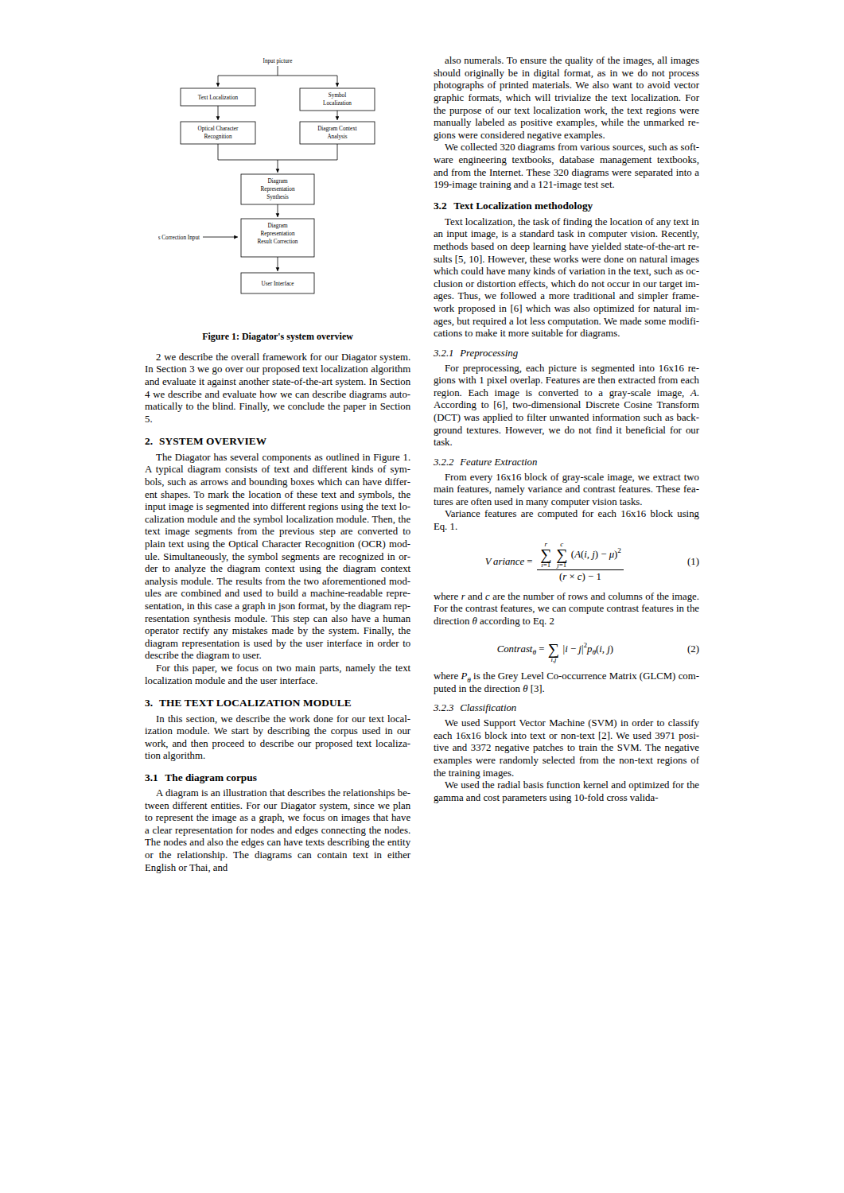Input picture Text Localization Symbol Localization Optical Character Recognition Diagram Context Analysis Diagram Representation Synthesis Diagram Representation Result Correction Operator's Correction Input User Interface
Figure 1: Diagator's system overview
2 we describe the overall framework for our Diagator system. In Section 3 we go over our proposed text localization algorithm and evaluate it against another state-of-the-art system. In Section 4 we describe and evaluate how we can describe diagrams automatically to the blind. Finally, we conclude the paper in Section 5.
2. SYSTEM OVERVIEW
The Diagator has several components as outlined in Figure 1. A typical diagram consists of text and different kinds of symbols, such as arrows and bounding boxes which can have different shapes. To mark the location of these text and symbols, the input image is segmented into different regions using the text localization module and the symbol localization module. Then, the text image segments from the previous step are converted to plain text using the Optical Character Recognition (OCR) module. Simultaneously, the symbol segments are recognized in order to analyze the diagram context using the diagram context analysis module. The results from the two aforementioned modules are combined and used to build a machine-readable representation, in this case a graph in json format, by the diagram representation synthesis module. This step can also have a human operator rectify any mistakes made by the system. Finally, the diagram representation is used by the user interface in order to describe the diagram to user.
For this paper, we focus on two main parts, namely the text localization module and the user interface.
3. THE TEXT LOCALIZATION MODULE
In this section, we describe the work done for our text localization module. We start by describing the corpus used in our work, and then proceed to describe our proposed text localization algorithm.
3.1 The diagram corpus
A diagram is an illustration that describes the relationships between different entities. For our Diagator system, since we plan to represent the image as a graph, we focus on images that have a clear representation for nodes and edges connecting the nodes. The nodes and also the edges can have texts describing the entity or the relationship. The diagrams can contain text in either English or Thai, and
also numerals. To ensure the quality of the images, all images should originally be in digital format, as in we do not process photographs of printed materials. We also want to avoid vector graphic formats, which will trivialize the text localization. For the purpose of our text localization work, the text regions were manually labeled as positive examples, while the unmarked regions were considered negative examples.
We collected 320 diagrams from various sources, such as software engineering textbooks, database management textbooks, and from the Internet. These 320 diagrams were separated into a 199-image training and a 121-image test set.
3.2 Text Localization methodology
Text localization, the task of finding the location of any text in an input image, is a standard task in computer vision. Recently, methods based on deep learning have yielded state-of-the-art results [5, 10]. However, these works were done on natural images which could have many kinds of variation in the text, such as occlusion or distortion effects, which do not occur in our target images. Thus, we followed a more traditional and simpler framework proposed in [6] which was also optimized for natural images, but required a lot less computation. We made some modifications to make it more suitable for diagrams.
3.2.1 Preprocessing
For preprocessing, each picture is segmented into 16x16 regions with 1 pixel overlap. Features are then extracted from each region. Each image is converted to a gray-scale image, A. According to [6], two-dimensional Discrete Cosine Transform (DCT) was applied to filter unwanted information such as background textures. However, we do not find it beneficial for our task.
3.2.2 Feature Extraction
From every 16x16 block of gray-scale image, we extract two main features, namely variance and contrast features. These features are often used in many computer vision tasks.
Variance features are computed for each 16x16 block using Eq. 1.
V ariance = r∑i=1 c∑j=1 (A(i, j) − μ)2 (r × c) − 1
(1)
where r and c are the number of rows and columns of the image. For the contrast features, we can compute contrast features in the direction θ according to Eq. 2
Contrastθ = ∑i,j |i − j|2pθ(i, j)
(2)
where Pθ is the Grey Level Co-occurrence Matrix (GLCM) computed in the direction θ [3].
3.2.3 Classification
We used Support Vector Machine (SVM) in order to classify each 16x16 block into text or non-text [2]. We used 3971 positive and 3372 negative patches to train the SVM. The negative examples were randomly selected from the non-text regions of the training images.
We used the radial basis function kernel and optimized for the gamma and cost parameters using 10-fold cross valida-